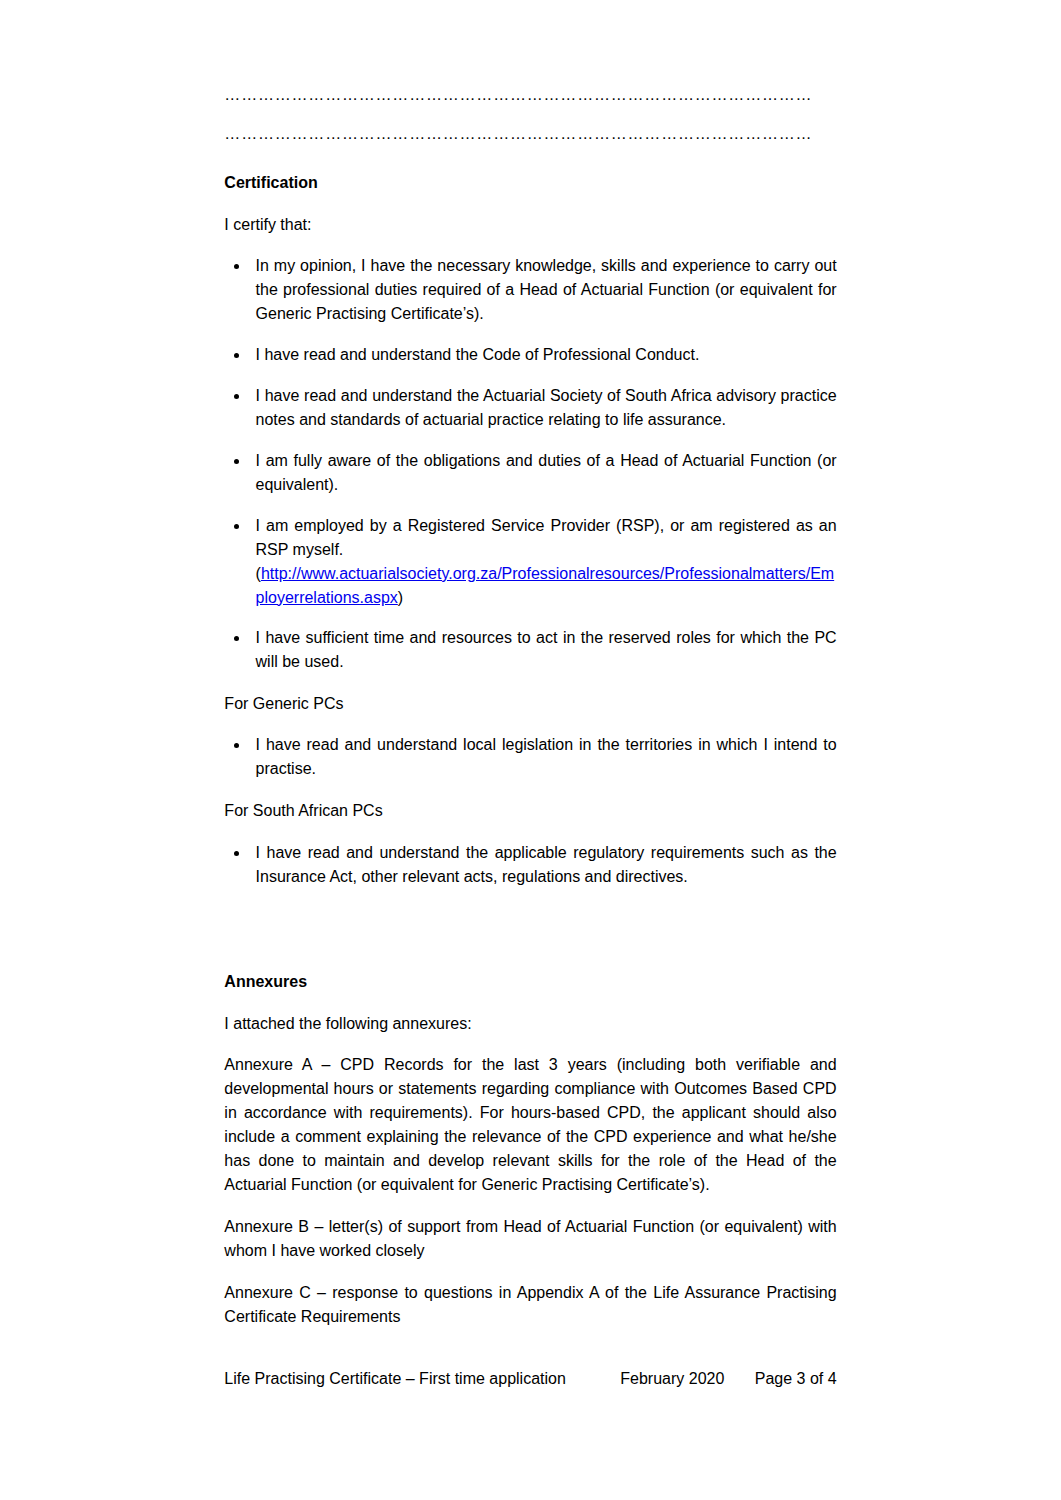……………………………………………………………………………………………
……………………………………………………………………………………………
Certification
I certify that:
In my opinion, I have the necessary knowledge, skills and experience to carry out the professional duties required of a Head of Actuarial Function (or equivalent for Generic Practising Certificate’s).
I have read and understand the Code of Professional Conduct.
I have read and understand the Actuarial Society of South Africa advisory practice notes and standards of actuarial practice relating to life assurance.
I am fully aware of the obligations and duties of a Head of Actuarial Function (or equivalent).
I am employed by a Registered Service Provider (RSP), or am registered as an RSP myself.
(http://www.actuarialsociety.org.za/Professionalresources/Professionalmatters/Employerrelations.aspx)
I have sufficient time and resources to act in the reserved roles for which the PC will be used.
For Generic PCs
I have read and understand local legislation in the territories in which I intend to practise.
For South African PCs
I have read and understand the applicable regulatory requirements such as the Insurance Act, other relevant acts, regulations and directives.
Annexures
I attached the following annexures:
Annexure A – CPD Records for the last 3 years (including both verifiable and developmental hours or statements regarding compliance with Outcomes Based CPD in accordance with requirements). For hours-based CPD, the applicant should also include a comment explaining the relevance of the CPD experience and what he/she has done to maintain and develop relevant skills for the role of the Head of the Actuarial Function (or equivalent for Generic Practising Certificate’s).
Annexure B – letter(s) of support from Head of Actuarial Function (or equivalent) with whom I have worked closely
Annexure C – response to questions in Appendix A of the Life Assurance Practising Certificate Requirements
Life Practising Certificate – First time application
February 2020
Page 3 of 4